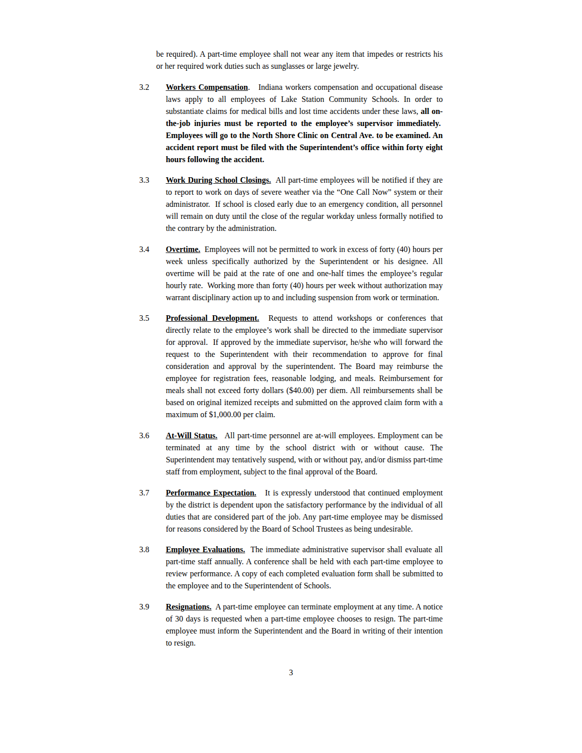be required). A part-time employee shall not wear any item that impedes or restricts his or her required work duties such as sunglasses or large jewelry.
3.2
Workers Compensation. Indiana workers compensation and occupational disease laws apply to all employees of Lake Station Community Schools. In order to substantiate claims for medical bills and lost time accidents under these laws, all on-the-job injuries must be reported to the employee’s supervisor immediately. Employees will go to the North Shore Clinic on Central Ave. to be examined. An accident report must be filed with the Superintendent’s office within forty eight hours following the accident.
3.3
Work During School Closings. All part-time employees will be notified if they are to report to work on days of severe weather via the “One Call Now” system or their administrator. If school is closed early due to an emergency condition, all personnel will remain on duty until the close of the regular workday unless formally notified to the contrary by the administration.
3.4
Overtime. Employees will not be permitted to work in excess of forty (40) hours per week unless specifically authorized by the Superintendent or his designee. All overtime will be paid at the rate of one and one-half times the employee’s regular hourly rate. Working more than forty (40) hours per week without authorization may warrant disciplinary action up to and including suspension from work or termination.
3.5
Professional Development. Requests to attend workshops or conferences that directly relate to the employee’s work shall be directed to the immediate supervisor for approval. If approved by the immediate supervisor, he/she who will forward the request to the Superintendent with their recommendation to approve for final consideration and approval by the superintendent. The Board may reimburse the employee for registration fees, reasonable lodging, and meals. Reimbursement for meals shall not exceed forty dollars ($40.00) per diem. All reimbursements shall be based on original itemized receipts and submitted on the approved claim form with a maximum of $1,000.00 per claim.
3.6
At-Will Status. All part-time personnel are at-will employees. Employment can be terminated at any time by the school district with or without cause. The Superintendent may tentatively suspend, with or without pay, and/or dismiss part-time staff from employment, subject to the final approval of the Board.
3.7
Performance Expectation. It is expressly understood that continued employment by the district is dependent upon the satisfactory performance by the individual of all duties that are considered part of the job. Any part-time employee may be dismissed for reasons considered by the Board of School Trustees as being undesirable.
3.8
Employee Evaluations. The immediate administrative supervisor shall evaluate all part-time staff annually. A conference shall be held with each part-time employee to review performance. A copy of each completed evaluation form shall be submitted to the employee and to the Superintendent of Schools.
3.9
Resignations. A part-time employee can terminate employment at any time. A notice of 30 days is requested when a part-time employee chooses to resign. The part-time employee must inform the Superintendent and the Board in writing of their intention to resign.
3